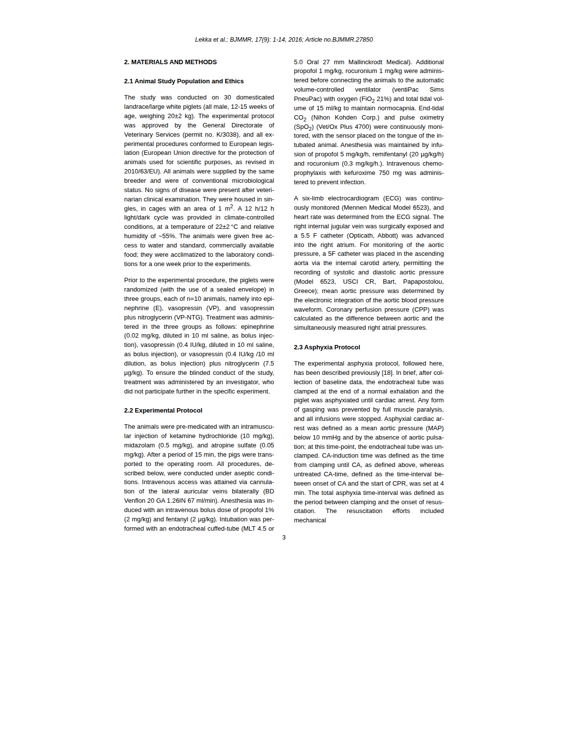Lekka et al.; BJMMR, 17(9): 1-14, 2016; Article no.BJMMR.27850
2. MATERIALS AND METHODS
2.1 Animal Study Population and Ethics
The study was conducted on 30 domesticated landrace/large white piglets (all male, 12-15 weeks of age, weighing 20±2 kg). The experimental protocol was approved by the General Directorate of Veterinary Services (permit no. K/3038), and all experimental procedures conformed to European legislation (European Union directive for the protection of animals used for scientific purposes, as revised in 2010/63/EU). All animals were supplied by the same breeder and were of conventional microbiological status. No signs of disease were present after veterinarian clinical examination. They were housed in singles, in cages with an area of 1 m2. A 12 h/12 h light/dark cycle was provided in climate-controlled conditions, at a temperature of 22±2 °C and relative humidity of ~55%. The animals were given free access to water and standard, commercially available food; they were acclimatized to the laboratory conditions for a one week prior to the experiments.
Prior to the experimental procedure, the piglets were randomized (with the use of a sealed envelope) in three groups, each of n=10 animals, namely into epinephrine (E), vasopressin (VP), and vasopressin plus nitroglycerin (VP-NTG). Treatment was administered in the three groups as follows: epinephrine (0.02 mg/kg, diluted in 10 ml saline, as bolus injection), vasopressin (0.4 IU/kg, diluted in 10 ml saline, as bolus injection), or vasopressin (0.4 IU/kg /10 ml dilution, as bolus injection) plus nitroglycerin (7.5 µg/kg). To ensure the blinded conduct of the study, treatment was administered by an investigator, who did not participate further in the specific experiment.
2.2 Experimental Protocol
The animals were pre-medicated with an intramuscular injection of ketamine hydrochloride (10 mg/kg), midazolam (0.5 mg/kg), and atropine sulfate (0.05 mg/kg). After a period of 15 min, the pigs were transported to the operating room. All procedures, described below, were conducted under aseptic conditions. Intravenous access was attained via cannulation of the lateral auricular veins bilaterally (BD Venflon 20 GA 1.26IN 67 ml/min). Anesthesia was induced with an intravenous bolus dose of propofol 1% (2 mg/kg) and fentanyl (2 µg/kg). Intubation was performed with an endotracheal cuffed-tube (MLT 4.5 or 5.0 Oral 27 mm Mallinckrodt Medical). Additional propofol 1 mg/kg, rocuronium 1 mg/kg were administered before connecting the animals to the automatic volume-controlled ventilator (ventiPac Sims PneuPac) with oxygen (FiO2 21%) and total tidal volume of 15 ml/kg to maintain normocapnia. End-tidal CO2 (Nihon Kohden Corp.) and pulse oximetry (SpO2) (Vet/Ox Plus 4700) were continuously monitored, with the sensor placed on the tongue of the intubated animal. Anesthesia was maintained by infusion of propofol 5 mg/kg/h, remifentanyl (20 µg/kg/h) and rocuronium (0.3 mg/kg/h.). Intravenous chemoprophylaxis with kefuroxime 750 mg was administered to prevent infection.
A six-limb electrocardiogram (ECG) was continuously monitored (Mennen Medical Model 6523), and heart rate was determined from the ECG signal. The right internal jugular vein was surgically exposed and a 5.5 F catheter (Opticath, Abbott) was advanced into the right atrium. For monitoring of the aortic pressure, a 5F catheter was placed in the ascending aorta via the internal carotid artery, permitting the recording of systolic and diastolic aortic pressure (Model 6523, USCI CR, Bart, Papapostolou, Greece); mean aortic pressure was determined by the electronic integration of the aortic blood pressure waveform. Coronary perfusion pressure (CPP) was calculated as the difference between aortic and the simultaneously measured right atrial pressures.
2.3 Asphyxia Protocol
The experimental asphyxia protocol, followed here, has been described previously [18]. In brief, after collection of baseline data, the endotracheal tube was clamped at the end of a normal exhalation and the piglet was asphyxiated until cardiac arrest. Any form of gasping was prevented by full muscle paralysis, and all infusions were stopped. Asphyxial cardiac arrest was defined as a mean aortic pressure (MAP) below 10 mmHg and by the absence of aortic pulsation; at this time-point, the endotracheal tube was unclamped. CA-induction time was defined as the time from clamping until CA, as defined above, whereas untreated CA-time, defined as the time-interval between onset of CA and the start of CPR, was set at 4 min. The total asphyxia time-interval was defined as the period between clamping and the onset of resuscitation. The resuscitation efforts included mechanical
3